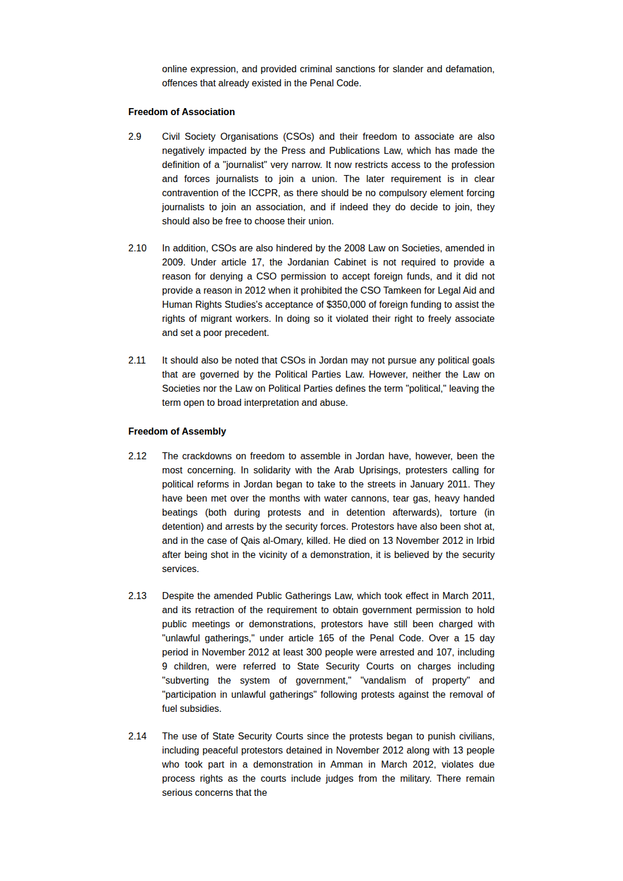online expression, and provided criminal sanctions for slander and defamation, offences that already existed in the Penal Code.
Freedom of Association
2.9
Civil Society Organisations (CSOs) and their freedom to associate are also negatively impacted by the Press and Publications Law, which has made the definition of a "journalist" very narrow. It now restricts access to the profession and forces journalists to join a union. The later requirement is in clear contravention of the ICCPR, as there should be no compulsory element forcing journalists to join an association, and if indeed they do decide to join, they should also be free to choose their union.
2.10
In addition, CSOs are also hindered by the 2008 Law on Societies, amended in 2009. Under article 17, the Jordanian Cabinet is not required to provide a reason for denying a CSO permission to accept foreign funds, and it did not provide a reason in 2012 when it prohibited the CSO Tamkeen for Legal Aid and Human Rights Studies's acceptance of $350,000 of foreign funding to assist the rights of migrant workers. In doing so it violated their right to freely associate and set a poor precedent.
2.11
It should also be noted that CSOs in Jordan may not pursue any political goals that are governed by the Political Parties Law. However, neither the Law on Societies nor the Law on Political Parties defines the term "political," leaving the term open to broad interpretation and abuse.
Freedom of Assembly
2.12
The crackdowns on freedom to assemble in Jordan have, however, been the most concerning. In solidarity with the Arab Uprisings, protesters calling for political reforms in Jordan began to take to the streets in January 2011. They have been met over the months with water cannons, tear gas, heavy handed beatings (both during protests and in detention afterwards), torture (in detention) and arrests by the security forces. Protestors have also been shot at, and in the case of Qais al-Omary, killed. He died on 13 November 2012 in Irbid after being shot in the vicinity of a demonstration, it is believed by the security services.
2.13
Despite the amended Public Gatherings Law, which took effect in March 2011, and its retraction of the requirement to obtain government permission to hold public meetings or demonstrations, protestors have still been charged with "unlawful gatherings," under article 165 of the Penal Code. Over a 15 day period in November 2012 at least 300 people were arrested and 107, including 9 children, were referred to State Security Courts on charges including "subverting the system of government," "vandalism of property" and "participation in unlawful gatherings" following protests against the removal of fuel subsidies.
2.14
The use of State Security Courts since the protests began to punish civilians, including peaceful protestors detained in November 2012 along with 13 people who took part in a demonstration in Amman in March 2012, violates due process rights as the courts include judges from the military. There remain serious concerns that the